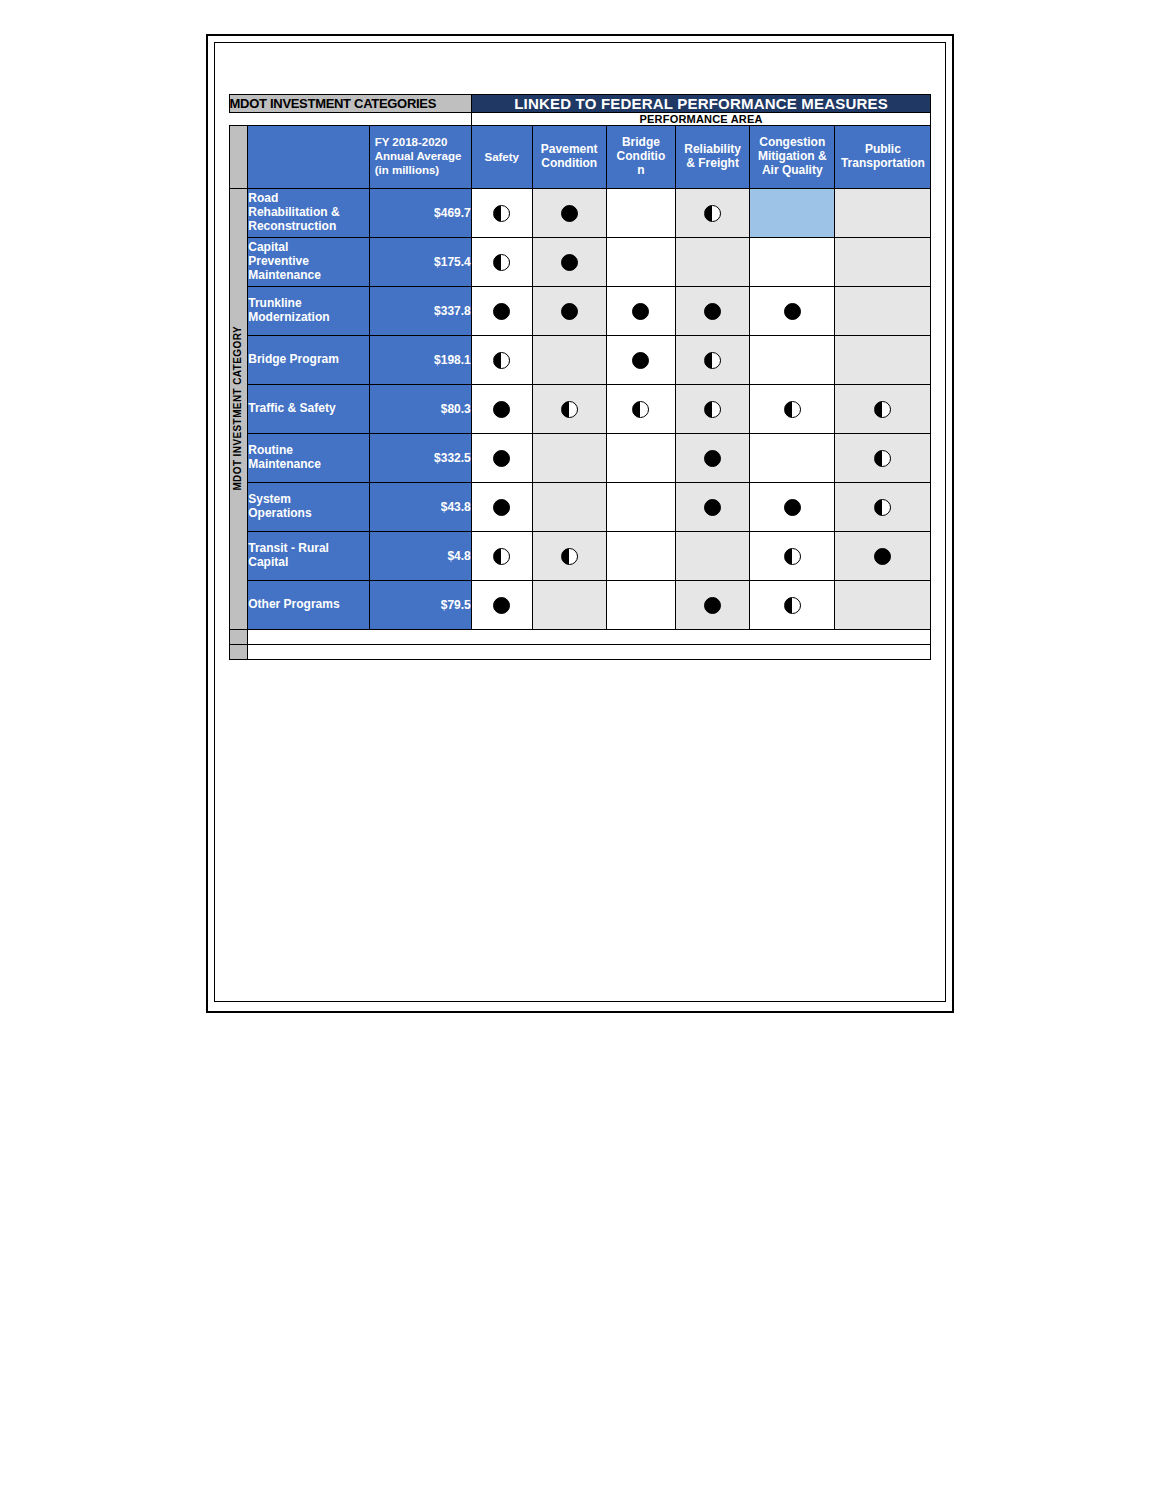| MDOT INVESTMENT CATEGORIES | LINKED TO FEDERAL PERFORMANCE MEASURES |
| --- | --- |
| | PERFORMANCE AREA |
| | | FY 2018-2020 Annual Average (in millions) | Safety | Pavement Condition | Bridge Conditio n | Reliability & Freight | Congestion Mitigation & Air Quality | Public Transportation |
| MDOT INVESTMENT CATEGORY | Road Rehabilitation & Reconstruction | $469.7 | | | | | | |
| Capital Preventive Maintenance | $175.4 | | | | | | |
| Trunkline Modernization | $337.8 | | | | | | |
| Bridge Program | $198.1 | | | | | | |
| Traffic & Safety | $80.3 | | | | | | |
| Routine Maintenance | $332.5 | | | | | | |
| System Operations | $43.8 | | | | | | |
| Transit - Rural Capital | $4.8 | | | | | | |
| Other Programs | $79.5 | | | | | | |